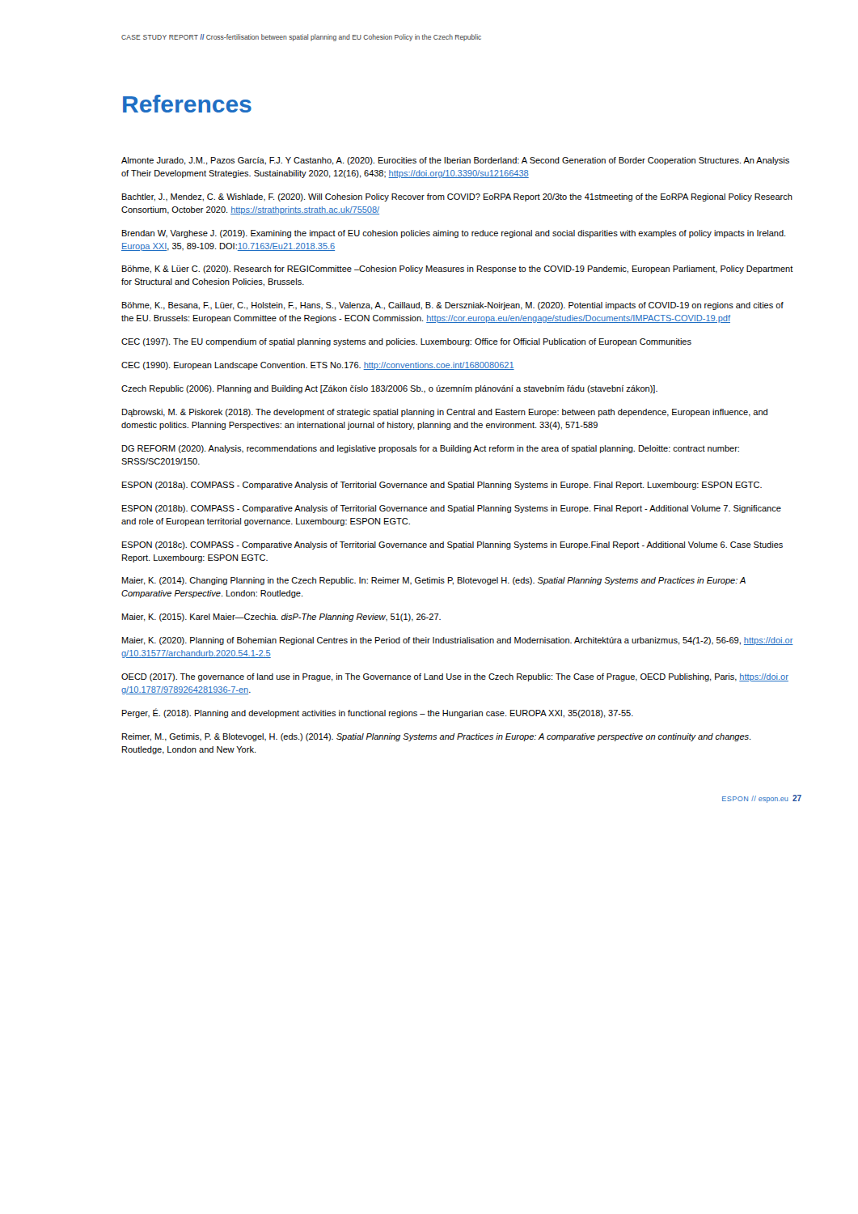CASE STUDY REPORT // Cross-fertilisation between spatial planning and EU Cohesion Policy in the Czech Republic
References
Almonte Jurado, J.M., Pazos García, F.J. Y Castanho, A. (2020). Eurocities of the Iberian Borderland: A Second Generation of Border Cooperation Structures. An Analysis of Their Development Strategies. Sustainability 2020, 12(16), 6438; https://doi.org/10.3390/su12166438
Bachtler, J., Mendez, C. & Wishlade, F. (2020). Will Cohesion Policy Recover from COVID? EoRPA Report 20/3to the 41stmeeting of the EoRPA Regional Policy Research Consortium, October 2020. https://strathprints.strath.ac.uk/75508/
Brendan W, Varghese J. (2019). Examining the impact of EU cohesion policies aiming to reduce regional and social disparities with examples of policy impacts in Ireland. Europa XXI, 35, 89-109. DOI:10.7163/Eu21.2018.35.6
Böhme, K & Lüer C. (2020). Research for REGICommittee –Cohesion Policy Measures in Response to the COVID-19 Pandemic, European Parliament, Policy Department for Structural and Cohesion Policies, Brussels.
Böhme, K., Besana, F., Lüer, C., Holstein, F., Hans, S., Valenza, A., Caillaud, B. & Derszniak-Noirjean, M. (2020). Potential impacts of COVID-19 on regions and cities of the EU. Brussels: European Committee of the Regions - ECON Commission. https://cor.europa.eu/en/engage/studies/Documents/IMPACTS-COVID-19.pdf
CEC (1997). The EU compendium of spatial planning systems and policies. Luxembourg: Office for Official Publication of European Communities
CEC (1990). European Landscape Convention. ETS No.176. http://conventions.coe.int/1680080621
Czech Republic (2006). Planning and Building Act [Zákon číslo 183/2006 Sb., o územním plánování a stavebním řádu (stavební zákon)].
Dąbrowski, M. & Piskorek (2018). The development of strategic spatial planning in Central and Eastern Europe: between path dependence, European influence, and domestic politics. Planning Perspectives: an international journal of history, planning and the environment. 33(4), 571-589
DG REFORM (2020). Analysis, recommendations and legislative proposals for a Building Act reform in the area of spatial planning. Deloitte: contract number: SRSS/SC2019/150.
ESPON (2018a). COMPASS - Comparative Analysis of Territorial Governance and Spatial Planning Systems in Europe. Final Report. Luxembourg: ESPON EGTC.
ESPON (2018b). COMPASS - Comparative Analysis of Territorial Governance and Spatial Planning Systems in Europe. Final Report - Additional Volume 7. Significance and role of European territorial governance. Luxembourg: ESPON EGTC.
ESPON (2018c). COMPASS - Comparative Analysis of Territorial Governance and Spatial Planning Systems in Europe.Final Report - Additional Volume 6. Case Studies Report. Luxembourg: ESPON EGTC.
Maier, K. (2014). Changing Planning in the Czech Republic. In: Reimer M, Getimis P, Blotevogel H. (eds). Spatial Planning Systems and Practices in Europe: A Comparative Perspective. London: Routledge.
Maier, K. (2015). Karel Maier—Czechia. disP-The Planning Review, 51(1), 26-27.
Maier, K. (2020). Planning of Bohemian Regional Centres in the Period of their Industrialisation and Modernisation. Architektúra a urbanizmus, 54(1-2), 56-69, https://doi.org/10.31577/archandurb.2020.54.1-2.5
OECD (2017). The governance of land use in Prague, in The Governance of Land Use in the Czech Republic: The Case of Prague, OECD Publishing, Paris, https://doi.org/10.1787/9789264281936-7-en.
Perger, É. (2018). Planning and development activities in functional regions – the Hungarian case. EUROPA XXI, 35(2018), 37-55.
Reimer, M., Getimis, P. & Blotevogel, H. (eds.) (2014). Spatial Planning Systems and Practices in Europe: A comparative perspective on continuity and changes. Routledge, London and New York.
ESPON // espon.eu 27